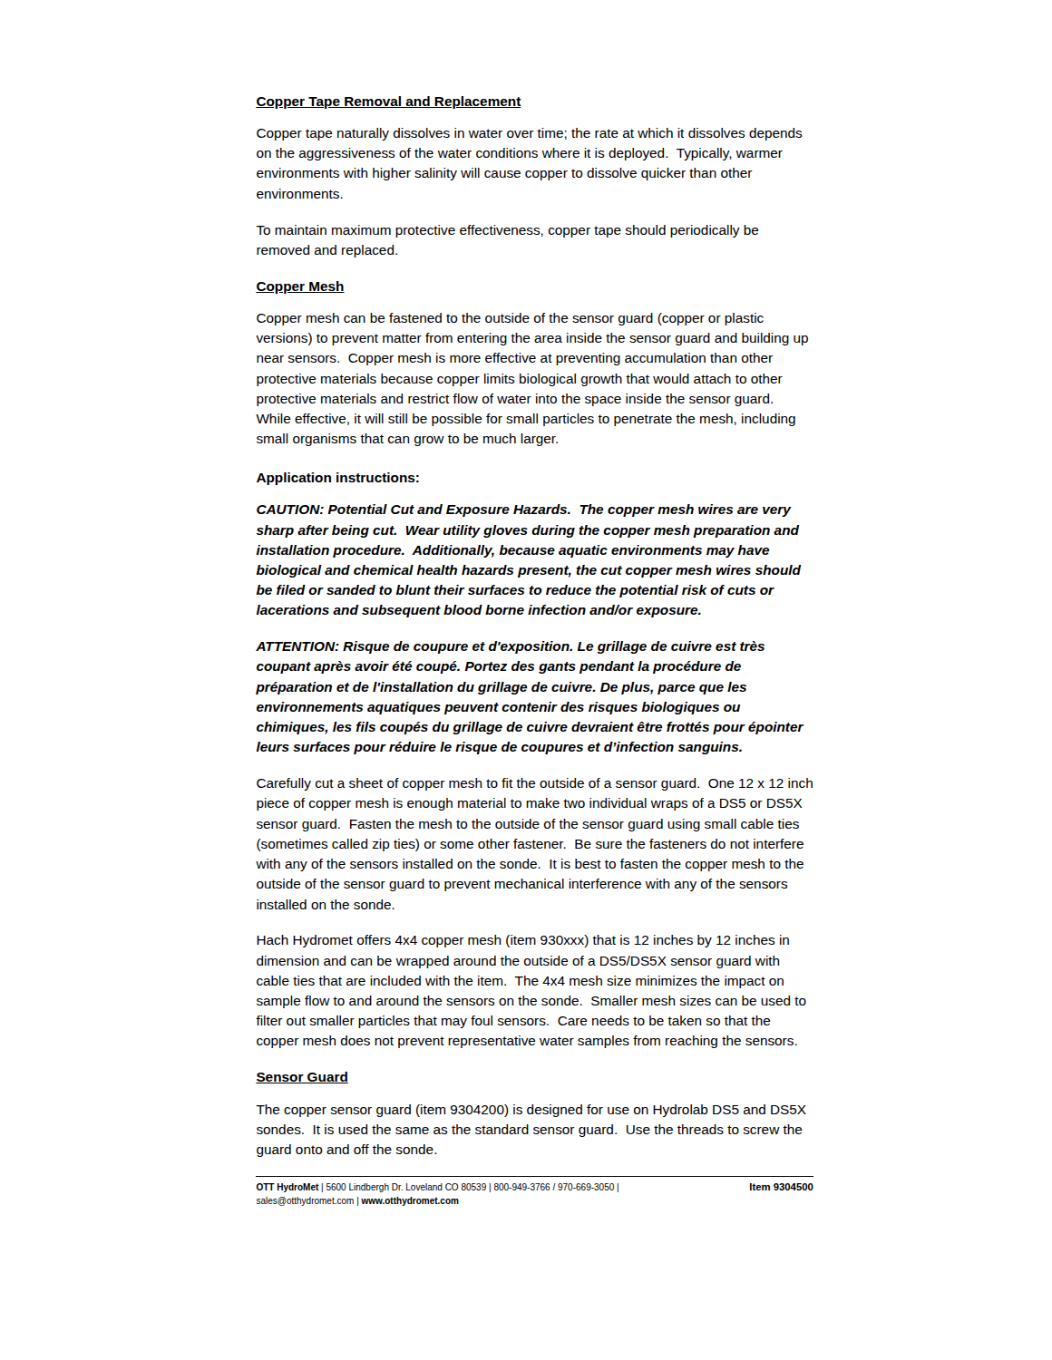Copper Tape Removal and Replacement
Copper tape naturally dissolves in water over time; the rate at which it dissolves depends on the aggressiveness of the water conditions where it is deployed. Typically, warmer environments with higher salinity will cause copper to dissolve quicker than other environments.
To maintain maximum protective effectiveness, copper tape should periodically be removed and replaced.
Copper Mesh
Copper mesh can be fastened to the outside of the sensor guard (copper or plastic versions) to prevent matter from entering the area inside the sensor guard and building up near sensors. Copper mesh is more effective at preventing accumulation than other protective materials because copper limits biological growth that would attach to other protective materials and restrict flow of water into the space inside the sensor guard. While effective, it will still be possible for small particles to penetrate the mesh, including small organisms that can grow to be much larger.
Application instructions:
CAUTION: Potential Cut and Exposure Hazards. The copper mesh wires are very sharp after being cut. Wear utility gloves during the copper mesh preparation and installation procedure. Additionally, because aquatic environments may have biological and chemical health hazards present, the cut copper mesh wires should be filed or sanded to blunt their surfaces to reduce the potential risk of cuts or lacerations and subsequent blood borne infection and/or exposure.
ATTENTION: Risque de coupure et d'exposition. Le grillage de cuivre est très coupant après avoir été coupé. Portez des gants pendant la procédure de préparation et de l'installation du grillage de cuivre. De plus, parce que les environnements aquatiques peuvent contenir des risques biologiques ou chimiques, les fils coupés du grillage de cuivre devraient être frottés pour épointer leurs surfaces pour réduire le risque de coupures et d’infection sanguins.
Carefully cut a sheet of copper mesh to fit the outside of a sensor guard. One 12 x 12 inch piece of copper mesh is enough material to make two individual wraps of a DS5 or DS5X sensor guard. Fasten the mesh to the outside of the sensor guard using small cable ties (sometimes called zip ties) or some other fastener. Be sure the fasteners do not interfere with any of the sensors installed on the sonde. It is best to fasten the copper mesh to the outside of the sensor guard to prevent mechanical interference with any of the sensors installed on the sonde.
Hach Hydromet offers 4x4 copper mesh (item 930xxx) that is 12 inches by 12 inches in dimension and can be wrapped around the outside of a DS5/DS5X sensor guard with cable ties that are included with the item. The 4x4 mesh size minimizes the impact on sample flow to and around the sensors on the sonde. Smaller mesh sizes can be used to filter out smaller particles that may foul sensors. Care needs to be taken so that the copper mesh does not prevent representative water samples from reaching the sensors.
Sensor Guard
The copper sensor guard (item 9304200) is designed for use on Hydrolab DS5 and DS5X sondes. It is used the same as the standard sensor guard. Use the threads to screw the guard onto and off the sonde.
OTT HydroMet | 5600 Lindbergh Dr. Loveland CO 80539 | 800-949-3766 / 970-669-3050 | sales@otthydromet.com | www.otthydromet.com
Item 9304500